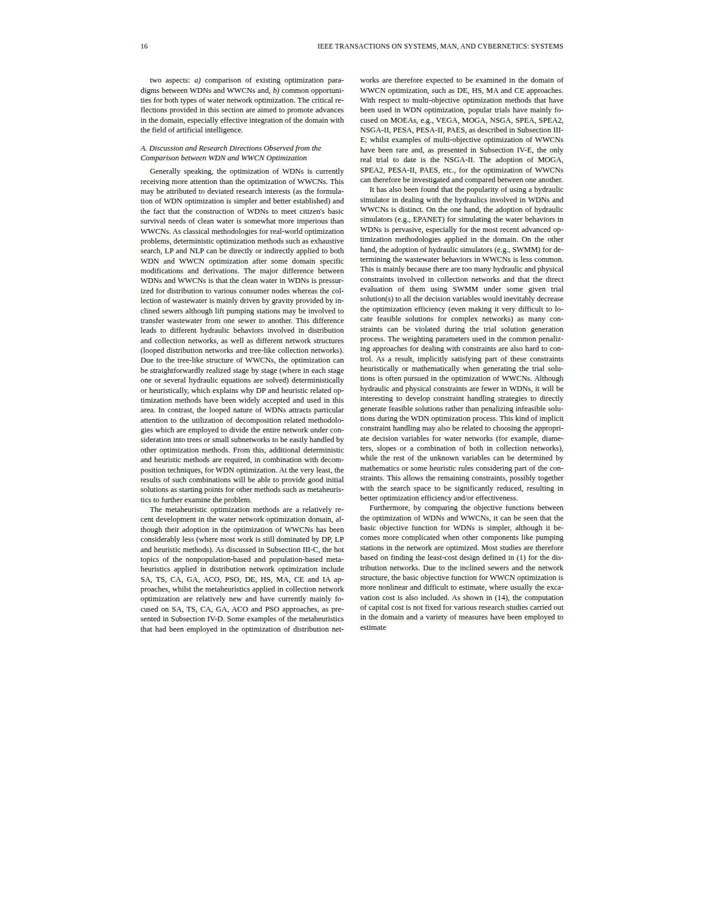16 IEEE Transactions on Systems, Man, and Cybernetics: Systems
two aspects: a) comparison of existing optimization paradigms between WDNs and WWCNs and, b) common opportunities for both types of water network optimization. The critical reflections provided in this section are aimed to promote advances in the domain, especially effective integration of the domain with the field of artificial intelligence.
A. Discussion and Research Directions Observed from the Comparison between WDN and WWCN Optimization
Generally speaking, the optimization of WDNs is currently receiving more attention than the optimization of WWCNs. This may be attributed to deviated research interests (as the formulation of WDN optimization is simpler and better established) and the fact that the construction of WDNs to meet citizen's basic survival needs of clean water is somewhat more imperious than WWCNs. As classical methodologies for real-world optimization problems, deterministic optimization methods such as exhaustive search, LP and NLP can be directly or indirectly applied to both WDN and WWCN optimization after some domain specific modifications and derivations. The major difference between WDNs and WWCNs is that the clean water in WDNs is pressurized for distribution to various consumer nodes whereas the collection of wastewater is mainly driven by gravity provided by inclined sewers although lift pumping stations may be involved to transfer wastewater from one sewer to another. This difference leads to different hydraulic behaviors involved in distribution and collection networks, as well as different network structures (looped distribution networks and tree-like collection networks). Due to the tree-like structure of WWCNs, the optimization can be straightforwardly realized stage by stage (where in each stage one or several hydraulic equations are solved) deterministically or heuristically, which explains why DP and heuristic related optimization methods have been widely accepted and used in this area. In contrast, the looped nature of WDNs attracts particular attention to the utilization of decomposition related methodologies which are employed to divide the entire network under consideration into trees or small subnetworks to be easily handled by other optimization methods. From this, additional deterministic and heuristic methods are required, in combination with decomposition techniques, for WDN optimization. At the very least, the results of such combinations will be able to provide good initial solutions as starting points for other methods such as metaheuristics to further examine the problem.
The metaheuristic optimization methods are a relatively recent development in the water network optimization domain, although their adoption in the optimization of WWCNs has been considerably less (where most work is still dominated by DP, LP and heuristic methods). As discussed in Subsection III-C, the hot topics of the nonpopulation-based and population-based metaheuristics applied in distribution network optimization include SA, TS, CA, GA, ACO, PSO, DE, HS, MA, CE and IA approaches, whilst the metaheuristics applied in collection network optimization are relatively new and have currently mainly focused on SA, TS, CA, GA, ACO and PSO approaches, as presented in Subsection IV-D. Some examples of the metaheuristics that had been employed in the optimization of distribution networks are therefore expected to be examined in the domain of WWCN optimization, such as DE, HS, MA and CE approaches. With respect to multi-objective optimization methods that have been used in WDN optimization, popular trials have mainly focused on MOEAs, e.g., VEGA, MOGA, NSGA, SPEA, SPEA2, NSGA-II, PESA, PESA-II, PAES, as described in Subsection III-E; whilst examples of multi-objective optimization of WWCNs have been rare and, as presented in Subsection IV-E, the only real trial to date is the NSGA-II. The adoption of MOGA, SPEA2, PESA-II, PAES, etc., for the optimization of WWCNs can therefore be investigated and compared between one another.
It has also been found that the popularity of using a hydraulic simulator in dealing with the hydraulics involved in WDNs and WWCNs is distinct. On the one hand, the adoption of hydraulic simulators (e.g., EPANET) for simulating the water behaviors in WDNs is pervasive, especially for the most recent advanced optimization methodologies applied in the domain. On the other hand, the adoption of hydraulic simulators (e.g., SWMM) for determining the wastewater behaviors in WWCNs is less common. This is mainly because there are too many hydraulic and physical constraints involved in collection networks and that the direct evaluation of them using SWMM under some given trial solution(s) to all the decision variables would inevitably decrease the optimization efficiency (even making it very difficult to locate feasible solutions for complex networks) as many constraints can be violated during the trial solution generation process. The weighting parameters used in the common penalizing approaches for dealing with constraints are also hard to control. As a result, implicitly satisfying part of these constraints heuristically or mathematically when generating the trial solutions is often pursued in the optimization of WWCNs. Although hydraulic and physical constraints are fewer in WDNs, it will be interesting to develop constraint handling strategies to directly generate feasible solutions rather than penalizing infeasible solutions during the WDN optimization process. This kind of implicit constraint handling may also be related to choosing the appropriate decision variables for water networks (for example, diameters, slopes or a combination of both in collection networks), while the rest of the unknown variables can be determined by mathematics or some heuristic rules considering part of the constraints. This allows the remaining constraints, possibly together with the search space to be significantly reduced, resulting in better optimization efficiency and/or effectiveness.
Furthermore, by comparing the objective functions between the optimization of WDNs and WWCNs, it can be seen that the basic objective function for WDNs is simpler, although it becomes more complicated when other components like pumping stations in the network are optimized. Most studies are therefore based on finding the least-cost design defined in (1) for the distribution networks. Due to the inclined sewers and the network structure, the basic objective function for WWCN optimization is more nonlinear and difficult to estimate, where usually the excavation cost is also included. As shown in (14), the computation of capital cost is not fixed for various research studies carried out in the domain and a variety of measures have been employed to estimate